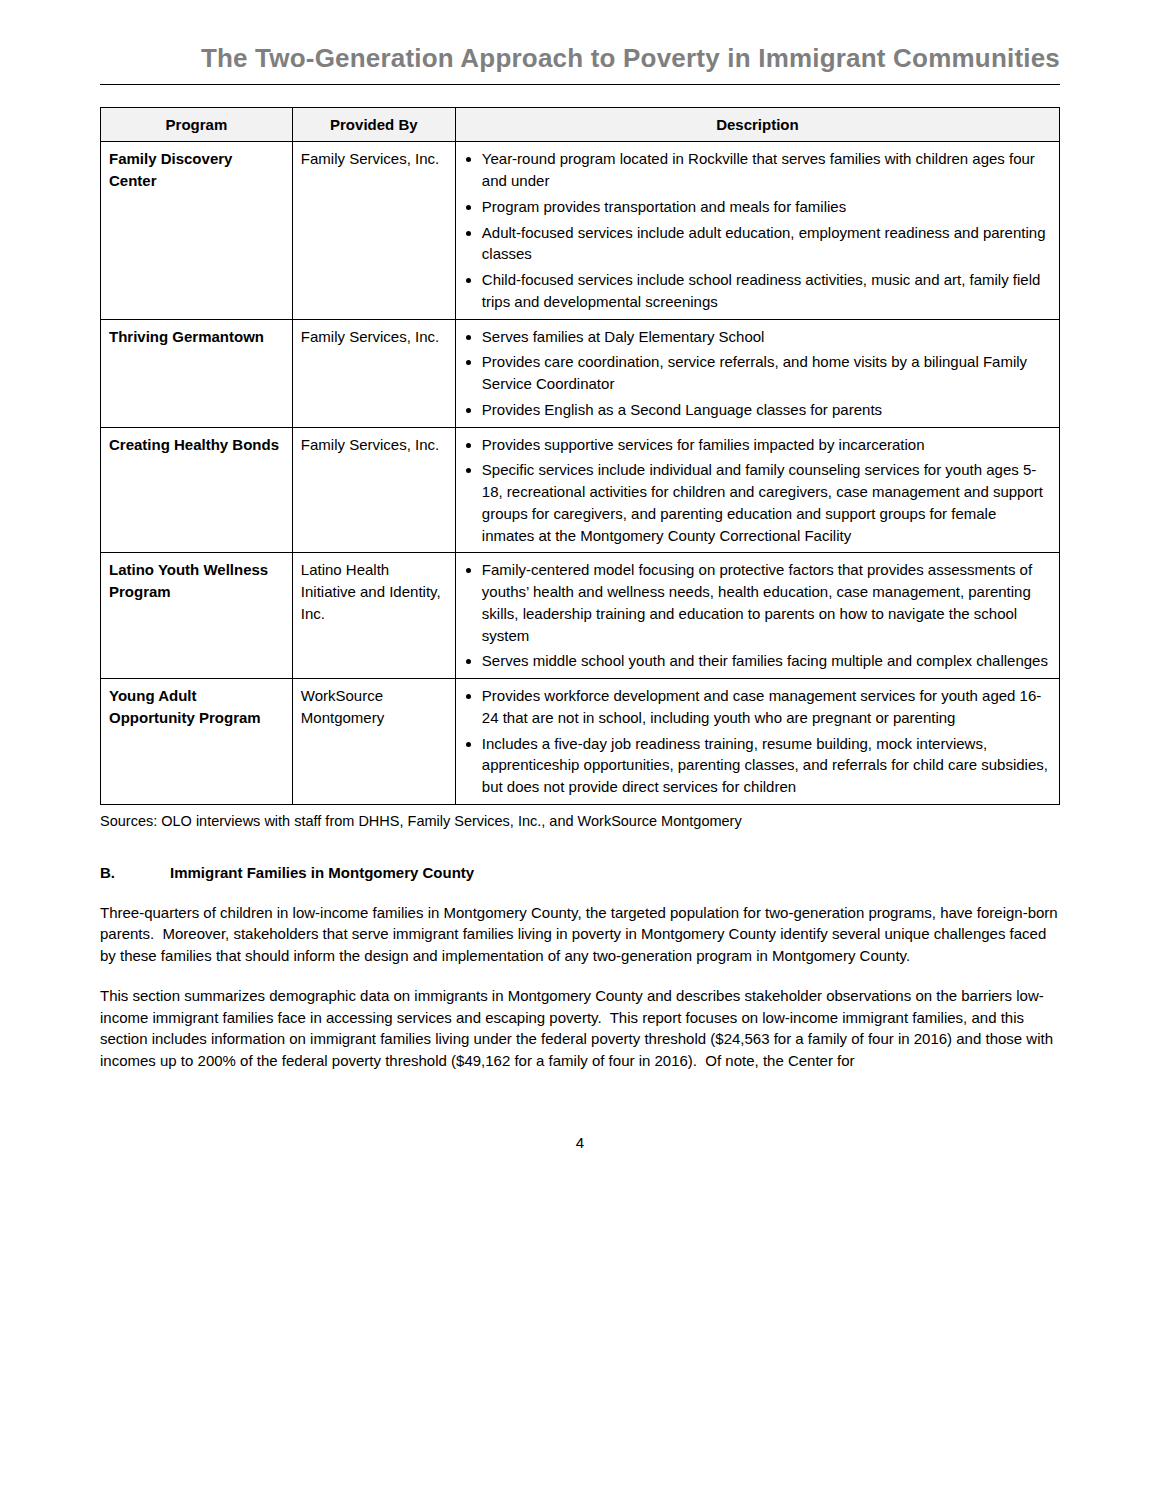The Two-Generation Approach to Poverty in Immigrant Communities
| Program | Provided By | Description |
| --- | --- | --- |
| Family Discovery Center | Family Services, Inc. | Year-round program located in Rockville that serves families with children ages four and under Program provides transportation and meals for families Adult-focused services include adult education, employment readiness and parenting classes Child-focused services include school readiness activities, music and art, family field trips and developmental screenings |
| Thriving Germantown | Family Services, Inc. | Serves families at Daly Elementary School Provides care coordination, service referrals, and home visits by a bilingual Family Service Coordinator Provides English as a Second Language classes for parents |
| Creating Healthy Bonds | Family Services, Inc. | Provides supportive services for families impacted by incarceration Specific services include individual and family counseling services for youth ages 5-18, recreational activities for children and caregivers, case management and support groups for caregivers, and parenting education and support groups for female inmates at the Montgomery County Correctional Facility |
| Latino Youth Wellness Program | Latino Health Initiative and Identity, Inc. | Family-centered model focusing on protective factors that provides assessments of youths’ health and wellness needs, health education, case management, parenting skills, leadership training and education to parents on how to navigate the school system Serves middle school youth and their families facing multiple and complex challenges |
| Young Adult Opportunity Program | WorkSource Montgomery | Provides workforce development and case management services for youth aged 16-24 that are not in school, including youth who are pregnant or parenting Includes a five-day job readiness training, resume building, mock interviews, apprenticeship opportunities, parenting classes, and referrals for child care subsidies, but does not provide direct services for children |
Sources: OLO interviews with staff from DHHS, Family Services, Inc., and WorkSource Montgomery
B. Immigrant Families in Montgomery County
Three-quarters of children in low-income families in Montgomery County, the targeted population for two-generation programs, have foreign-born parents. Moreover, stakeholders that serve immigrant families living in poverty in Montgomery County identify several unique challenges faced by these families that should inform the design and implementation of any two-generation program in Montgomery County.
This section summarizes demographic data on immigrants in Montgomery County and describes stakeholder observations on the barriers low-income immigrant families face in accessing services and escaping poverty. This report focuses on low-income immigrant families, and this section includes information on immigrant families living under the federal poverty threshold ($24,563 for a family of four in 2016) and those with incomes up to 200% of the federal poverty threshold ($49,162 for a family of four in 2016). Of note, the Center for
4